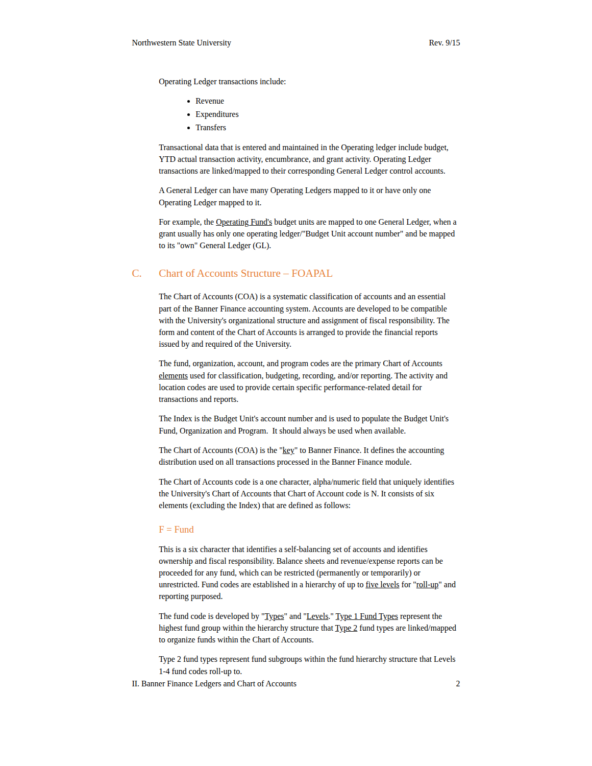Northwestern State University
Rev. 9/15
Operating Ledger transactions include:
Revenue
Expenditures
Transfers
Transactional data that is entered and maintained in the Operating ledger include budget, YTD actual transaction activity, encumbrance, and grant activity. Operating Ledger transactions are linked/mapped to their corresponding General Ledger control accounts.
A General Ledger can have many Operating Ledgers mapped to it or have only one Operating Ledger mapped to it.
For example, the Operating Fund's budget units are mapped to one General Ledger, when a grant usually has only one operating ledger/"Budget Unit account number" and be mapped to its "own" General Ledger (GL).
C. Chart of Accounts Structure – FOAPAL
The Chart of Accounts (COA) is a systematic classification of accounts and an essential part of the Banner Finance accounting system. Accounts are developed to be compatible with the University's organizational structure and assignment of fiscal responsibility. The form and content of the Chart of Accounts is arranged to provide the financial reports issued by and required of the University.
The fund, organization, account, and program codes are the primary Chart of Accounts elements used for classification, budgeting, recording, and/or reporting. The activity and location codes are used to provide certain specific performance-related detail for transactions and reports.
The Index is the Budget Unit's account number and is used to populate the Budget Unit's Fund, Organization and Program. It should always be used when available.
The Chart of Accounts (COA) is the "key" to Banner Finance. It defines the accounting distribution used on all transactions processed in the Banner Finance module.
The Chart of Accounts code is a one character, alpha/numeric field that uniquely identifies the University's Chart of Accounts that Chart of Account code is N. It consists of six elements (excluding the Index) that are defined as follows:
F = Fund
This is a six character that identifies a self-balancing set of accounts and identifies ownership and fiscal responsibility. Balance sheets and revenue/expense reports can be proceeded for any fund, which can be restricted (permanently or temporarily) or unrestricted. Fund codes are established in a hierarchy of up to five levels for "roll-up" and reporting purposed.
The fund code is developed by "Types" and "Levels." Type 1 Fund Types represent the highest fund group within the hierarchy structure that Type 2 fund types are linked/mapped to organize funds within the Chart of Accounts.
Type 2 fund types represent fund subgroups within the fund hierarchy structure that Levels 1-4 fund codes roll-up to.
II. Banner Finance Ledgers and Chart of Accounts
2